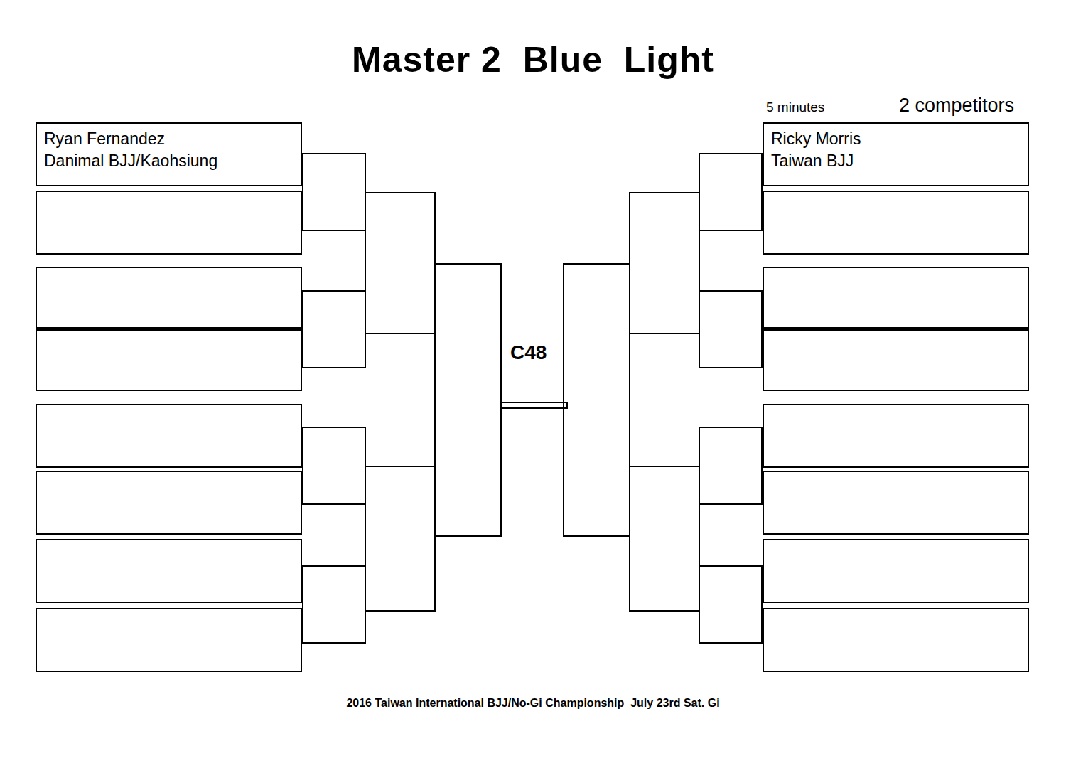Master 2 Blue Light
5 minutes
2 competitors
Ryan Fernandez
Danimal BJJ/Kaohsiung
Ricky Morris
Taiwan BJJ
C48
2016 Taiwan International BJJ/No-Gi Championship July 23rd Sat. Gi